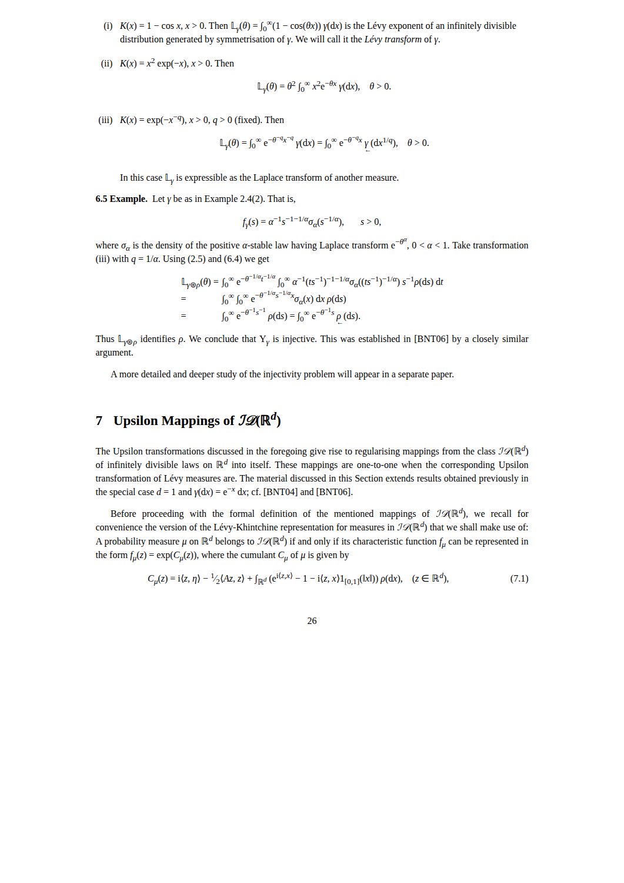(i) K(x) = 1 − cos x, x > 0. Then 𝕃γ(θ) = ∫0∞(1 − cos(θx)) γ(dx) is the Lévy exponent of an infinitely divisible distribution generated by symmetrisation of γ. We will call it the Lévy transform of γ.
(ii) K(x) = x2 exp(−x), x > 0. Then
𝕃γ(θ) = θ2 ∫0∞ x2e−θx γ(dx), θ > 0.
(iii) K(x) = exp(−x−q), x > 0, q > 0 (fixed). Then
𝕃γ(θ) = ∫0∞ e−θ−qx−q γ(dx) = ∫0∞ e−θ−qx γ (dx1/q), θ > 0.
In this case 𝕃γ is expressible as the Laplace transform of another measure.
6.5 Example. Let γ be as in Example 2.4(2). That is,
fγ(s) = α−1s−1−1/ασα(s−1/α), s > 0,
where σα is the density of the positive α-stable law having Laplace transform e−θα, 0 < α < 1. Take transformation (iii) with q = 1/α. Using (2.5) and (6.4) we get
𝕃γ⊛ρ(θ) = ∫0∞ e−θ−1/αt−1/α ∫0∞ α−1(ts−1)−1−1/ασα((ts−1)−1/α) s−1ρ(ds) dt = ∫0∞ ∫0∞ e−θ−1/αs−1/αxσα(x) dx ρ(ds) = ∫0∞ e−θ−1s−1 ρ(ds) = ∫0∞ e−θ−1s ρ (ds).
Thus 𝕃γ⊛ρ identifies ρ. We conclude that Υγ is injective. This was established in [BNT06] by a closely similar argument.
A more detailed and deeper study of the injectivity problem will appear in a separate paper.
7 Upsilon Mappings of ℐ𝒟(ℝd)
The Upsilon transformations discussed in the foregoing give rise to regularising mappings from the class ℐ𝒟(ℝd) of infinitely divisible laws on ℝd into itself. These mappings are one-to-one when the corresponding Upsilon transformation of Lévy measures are. The material discussed in this Section extends results obtained previously in the special case d = 1 and γ(dx) = e−x dx; cf. [BNT04] and [BNT06].
Before proceeding with the formal definition of the mentioned mappings of ℐ𝒟(ℝd), we recall for convenience the version of the Lévy-Khintchine representation for measures in ℐ𝒟(ℝd) that we shall make use of: A probability measure μ on ℝd belongs to ℐ𝒟(ℝd) if and only if its characteristic function fμ can be represented in the form fμ(z) = exp(Cμ(z)), where the cumulant Cμ of μ is given by
Cμ(z) = i⟨z, η⟩ − 1⁄2⟨Az, z⟩ + ∫ℝd (ei⟨z,x⟩ − 1 − i⟨z, x⟩1[0,1](‖x‖)) ρ(dx), (z ∈ ℝd),
(7.1)
26